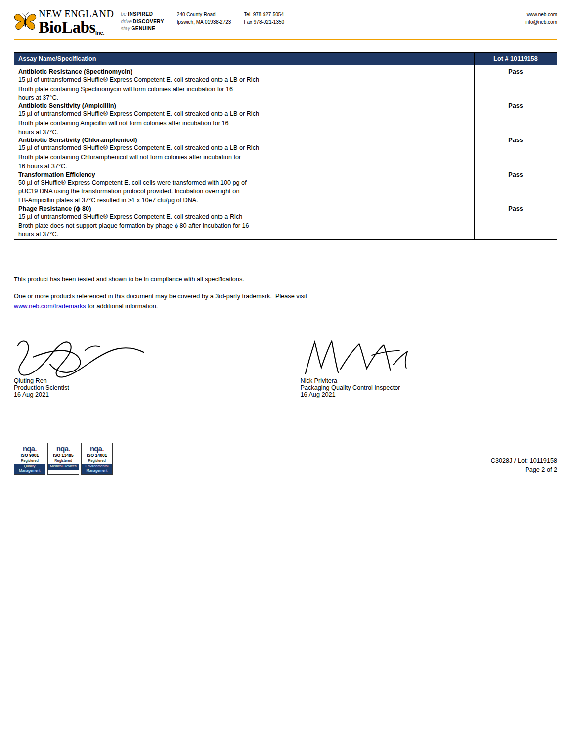NEW ENGLAND
BioLabs Inc.
be INSPIRED
drive DISCOVERY
stay GENUINE
240 County Road
Ipswich, MA 01938-2723
Tel 978-927-5054
Fax 978-921-1350
www.neb.com
info@neb.com
| Assay Name/Specification | Lot # 10119158 |
| --- | --- |
| Antibiotic Resistance (Spectinomycin) | Pass |
| 15 µl of untransformed SHuffle® Express Competent E. coli streaked onto a LB or Rich Broth plate containing Spectinomycin will form colonies after incubation for 16 hours at 37°C. | |
| Antibiotic Sensitivity (Ampicillin) | Pass |
| 15 µl of untransformed SHuffle® Express Competent E. coli streaked onto a LB or Rich Broth plate containing Ampicillin will not form colonies after incubation for 16 hours at 37°C. | |
| Antibiotic Sensitivity (Chloramphenicol) | Pass |
| 15 µl of untransformed SHuffle® Express Competent E. coli streaked onto a LB or Rich Broth plate containing Chloramphenicol will not form colonies after incubation for 16 hours at 37°C. | |
| Transformation Efficiency | Pass |
| 50 µl of SHuffle® Express Competent E. coli cells were transformed with 100 pg of pUC19 DNA using the transformation protocol provided. Incubation overnight on LB-Ampicillin plates at 37°C resulted in >1 x 10e7 cfu/µg of DNA. | |
| Phage Resistance (ϕ 80) | Pass |
| 15 µl of untransformed SHuffle® Express Competent E. coli streaked onto a Rich Broth plate does not support plaque formation by phage ϕ 80 after incubation for 16 hours at 37°C. | |
This product has been tested and shown to be in compliance with all specifications.
One or more products referenced in this document may be covered by a 3rd-party trademark. Please visit
www.neb.com/trademarks for additional information.
Qiuting Ren
Production Scientist
16 Aug 2021
Nick Privitera
Packaging Quality Control Inspector
16 Aug 2021
nqa.
ISO 9001
Registered
Quality
Management
nqa.
ISO 13485
Registered
Medical Devices
nqa.
ISO 14001
Registered
Environmental
Management
C3028J / Lot: 10119158
Page 2 of 2